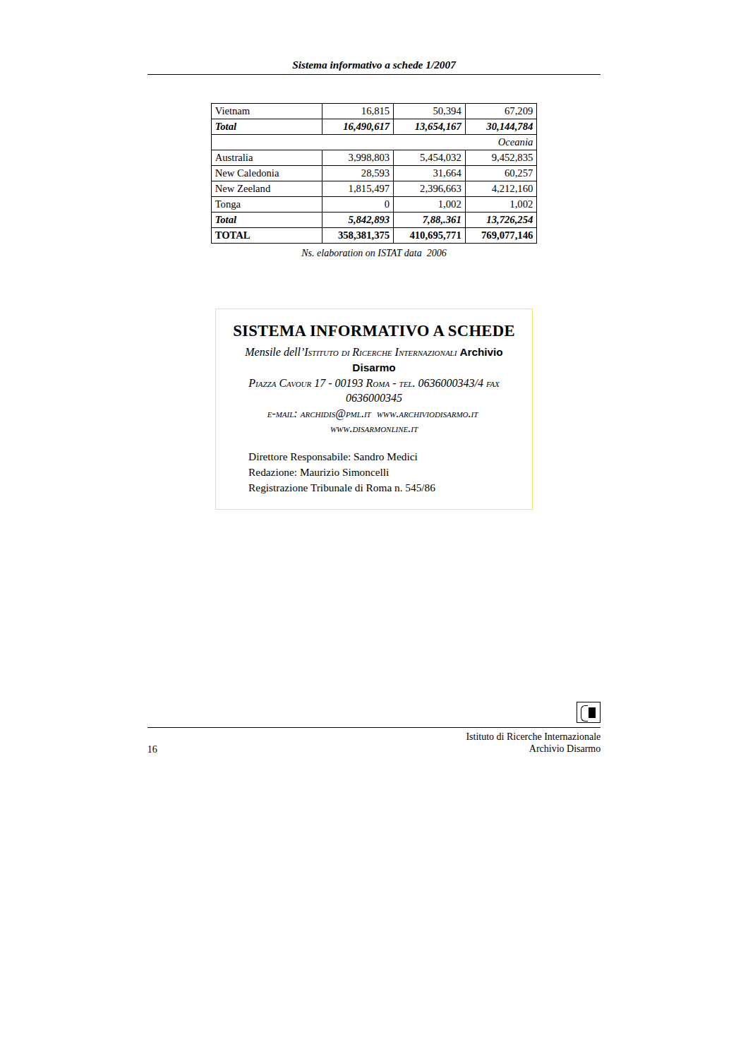Sistema informativo a schede 1/2007
| Vietnam | 16,815 | 50,394 | 67,209 |
| Total | 16,490,617 | 13,654,167 | 30,144,784 |
| Oceania |
| Australia | 3,998,803 | 5,454,032 | 9,452,835 |
| New Caledonia | 28,593 | 31,664 | 60,257 |
| New Zeeland | 1,815,497 | 2,396,663 | 4,212,160 |
| Tonga | 0 | 1,002 | 1,002 |
| Total | 5,842,893 | 7,88,.361 | 13,726,254 |
| TOTAL | 358,381,375 | 410,695,771 | 769,077,146 |
Ns. elaboration on ISTAT data 2006
SISTEMA INFORMATIVO A SCHEDE
Mensile dell’Istituto di Ricerche Internazionali Archivio Disarmo
Piazza Cavour 17 - 00193 Roma - tel. 0636000343/4 fax
0636000345
e-mail: archidis@pml.it www.archiviodisarmo.it www.disarmonline.it
Direttore Responsabile: Sandro Medici
Redazione: Maurizio Simoncelli
Registrazione Tribunale di Roma n. 545/86
16
Istituto di Ricerche Internazionale
Archivio Disarmo